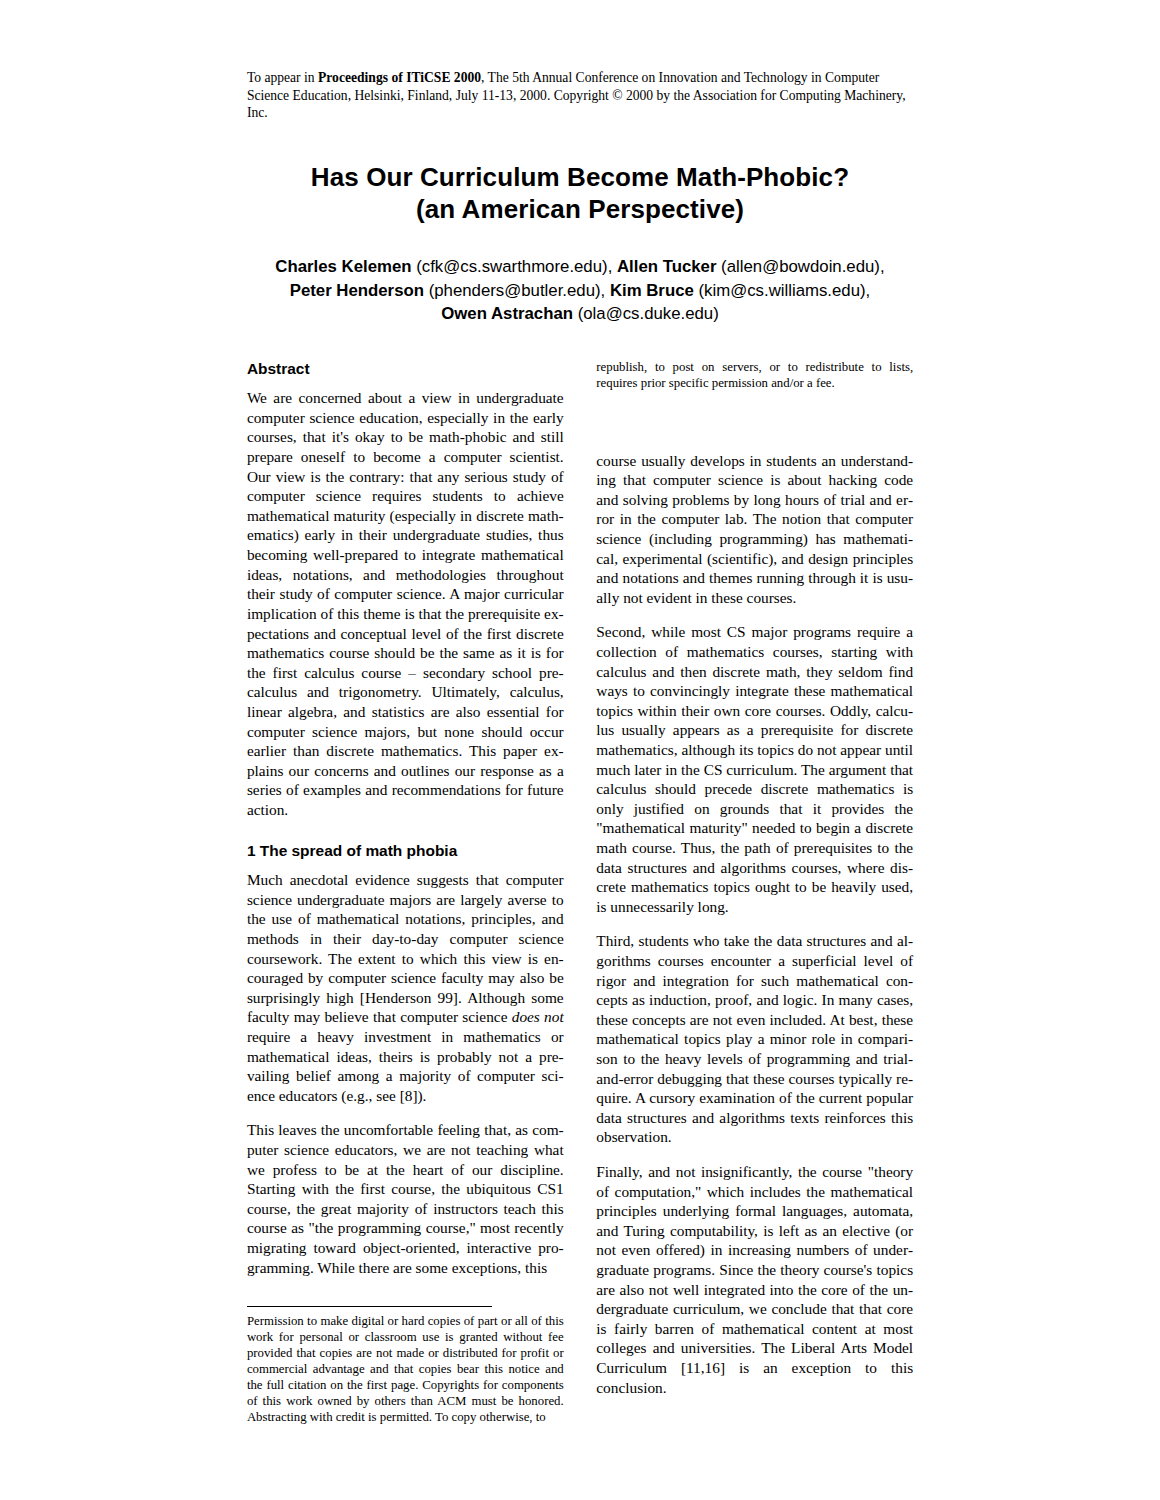To appear in Proceedings of ITiCSE 2000, The 5th Annual Conference on Innovation and Technology in Computer Science Education, Helsinki, Finland, July 11-13, 2000. Copyright © 2000 by the Association for Computing Machinery, Inc.
Has Our Curriculum Become Math-Phobic?
(an American Perspective)
Charles Kelemen (cfk@cs.swarthmore.edu), Allen Tucker (allen@bowdoin.edu),
Peter Henderson (phenders@butler.edu), Kim Bruce (kim@cs.williams.edu),
Owen Astrachan (ola@cs.duke.edu)
Abstract
We are concerned about a view in undergraduate computer science education, especially in the early courses, that it's okay to be math-phobic and still prepare oneself to become a computer scientist. Our view is the contrary: that any serious study of computer science requires students to achieve mathematical maturity (especially in discrete mathematics) early in their undergraduate studies, thus becoming well-prepared to integrate mathematical ideas, notations, and methodologies throughout their study of computer science. A major curricular implication of this theme is that the prerequisite expectations and conceptual level of the first discrete mathematics course should be the same as it is for the first calculus course – secondary school pre-calculus and trigonometry. Ultimately, calculus, linear algebra, and statistics are also essential for computer science majors, but none should occur earlier than discrete mathematics. This paper explains our concerns and outlines our response as a series of examples and recommendations for future action.
1 The spread of math phobia
Much anecdotal evidence suggests that computer science undergraduate majors are largely averse to the use of mathematical notations, principles, and methods in their day-to-day computer science coursework. The extent to which this view is encouraged by computer science faculty may also be surprisingly high [Henderson 99]. Although some faculty may believe that computer science does not require a heavy investment in mathematics or mathematical ideas, theirs is probably not a prevailing belief among a majority of computer science educators (e.g., see [8]).
This leaves the uncomfortable feeling that, as computer science educators, we are not teaching what we profess to be at the heart of our discipline. Starting with the first course, the ubiquitous CS1 course, the great majority of instructors teach this course as "the programming course," most recently migrating toward object-oriented, interactive programming. While there are some exceptions, this
Permission to make digital or hard copies of part or all of this work for personal or classroom use is granted without fee provided that copies are not made or distributed for profit or commercial advantage and that copies bear this notice and the full citation on the first page. Copyrights for components of this work owned by others than ACM must be honored. Abstracting with credit is permitted. To copy otherwise, to
republish, to post on servers, or to redistribute to lists, requires prior specific permission and/or a fee.
course usually develops in students an understanding that computer science is about hacking code and solving problems by long hours of trial and error in the computer lab. The notion that computer science (including programming) has mathematical, experimental (scientific), and design principles and notations and themes running through it is usually not evident in these courses.
Second, while most CS major programs require a collection of mathematics courses, starting with calculus and then discrete math, they seldom find ways to convincingly integrate these mathematical topics within their own core courses. Oddly, calculus usually appears as a prerequisite for discrete mathematics, although its topics do not appear until much later in the CS curriculum. The argument that calculus should precede discrete mathematics is only justified on grounds that it provides the "mathematical maturity" needed to begin a discrete math course. Thus, the path of prerequisites to the data structures and algorithms courses, where discrete mathematics topics ought to be heavily used, is unnecessarily long.
Third, students who take the data structures and algorithms courses encounter a superficial level of rigor and integration for such mathematical concepts as induction, proof, and logic. In many cases, these concepts are not even included. At best, these mathematical topics play a minor role in comparison to the heavy levels of programming and trial-and-error debugging that these courses typically require. A cursory examination of the current popular data structures and algorithms texts reinforces this observation.
Finally, and not insignificantly, the course "theory of computation," which includes the mathematical principles underlying formal languages, automata, and Turing computability, is left as an elective (or not even offered) in increasing numbers of undergraduate programs. Since the theory course's topics are also not well integrated into the core of the undergraduate curriculum, we conclude that that core is fairly barren of mathematical content at most colleges and universities. The Liberal Arts Model Curriculum [11,16] is an exception to this conclusion.